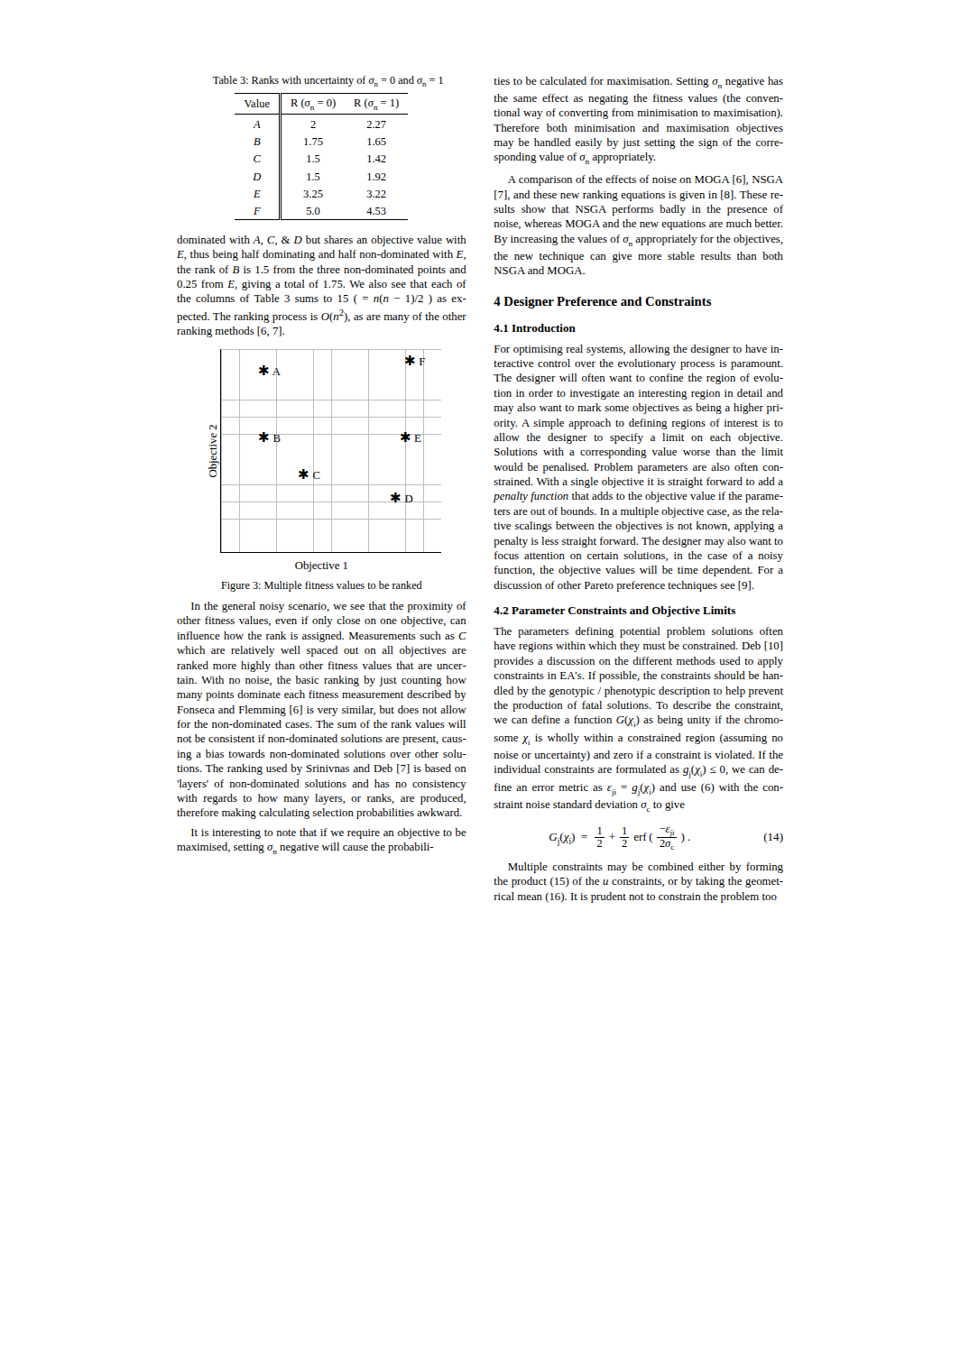Table 3: Ranks with uncertainty of σn = 0 and σn = 1
| Value | R ( σ n = 0) | R ( σ n = 1) |
| --- | --- | --- |
| A | 2 | 2.27 |
| B | 1.75 | 1.65 |
| C | 1.5 | 1.42 |
| D | 1.5 | 1.92 |
| E | 3.25 | 3.22 |
| F | 5.0 | 4.53 |
dominated with A, C, & D but shares an objective value with E, thus being half dominating and half non-dominated with E, the rank of B is 1.5 from the three non-dominated points and 0.25 from E, giving a total of 1.75. We also see that each of the columns of Table 3 sums to 15 ( = n(n − 1)/2 ) as expected. The ranking process is O(n2), as are many of the other ranking methods [6, 7].
Objective 2
✱ A
✱ F
✱ B
✱ E
✱ C
✱ D
Objective 1
Figure 3: Multiple fitness values to be ranked
In the general noisy scenario, we see that the proximity of other fitness values, even if only close on one objective, can influence how the rank is assigned. Measurements such as C which are relatively well spaced out on all objectives are ranked more highly than other fitness values that are uncertain. With no noise, the basic ranking by just counting how many points dominate each fitness measurement described by Fonseca and Flemming [6] is very similar, but does not allow for the non-dominated cases. The sum of the rank values will not be consistent if non-dominated solutions are present, causing a bias towards non-dominated solutions over other solutions. The ranking used by Srinivnas and Deb [7] is based on 'layers' of non-dominated solutions and has no consistency with regards to how many layers, or ranks, are produced, therefore making calculating selection probabilities awkward.
It is interesting to note that if we require an objective to be maximised, setting σn negative will cause the probabili-
ties to be calculated for maximisation. Setting σn negative has the same effect as negating the fitness values (the conventional way of converting from minimisation to maximisation). Therefore both minimisation and maximisation objectives may be handled easily by just setting the sign of the corresponding value of σn appropriately.
A comparison of the effects of noise on MOGA [6], NSGA [7], and these new ranking equations is given in [8]. These results show that NSGA performs badly in the presence of noise, whereas MOGA and the new equations are much better. By increasing the values of σn appropriately for the objectives, the new technique can give more stable results than both NSGA and MOGA.
4 Designer Preference and Constraints
4.1 Introduction
For optimising real systems, allowing the designer to have interactive control over the evolutionary process is paramount. The designer will often want to confine the region of evolution in order to investigate an interesting region in detail and may also want to mark some objectives as being a higher priority. A simple approach to defining regions of interest is to allow the designer to specify a limit on each objective. Solutions with a corresponding value worse than the limit would be penalised. Problem parameters are also often constrained. With a single objective it is straight forward to add a penalty function that adds to the objective value if the parameters are out of bounds. In a multiple objective case, as the relative scalings between the objectives is not known, applying a penalty is less straight forward. The designer may also want to focus attention on certain solutions, in the case of a noisy function, the objective values will be time dependent. For a discussion of other Pareto preference techniques see [9].
4.2 Parameter Constraints and Objective Limits
The parameters defining potential problem solutions often have regions within which they must be constrained. Deb [10] provides a discussion on the different methods used to apply constraints in EA's. If possible, the constraints should be handled by the genotypic / phenotypic description to help prevent the production of fatal solutions. To describe the constraint, we can define a function G(χi) as being unity if the chromosome χi is wholly within a constrained region (assuming no noise or uncertainty) and zero if a constraint is violated. If the individual constraints are formulated as gj(χi) ≤ 0, we can define an error metric as εji = gj(χi) and use (6) with the constraint noise standard deviation σc to give
Gj(χi) = 12 + 12 erf ( −εji 2σc ) .
(14)
Multiple constraints may be combined either by forming the product (15) of the u constraints, or by taking the geometrical mean (16). It is prudent not to constrain the problem too